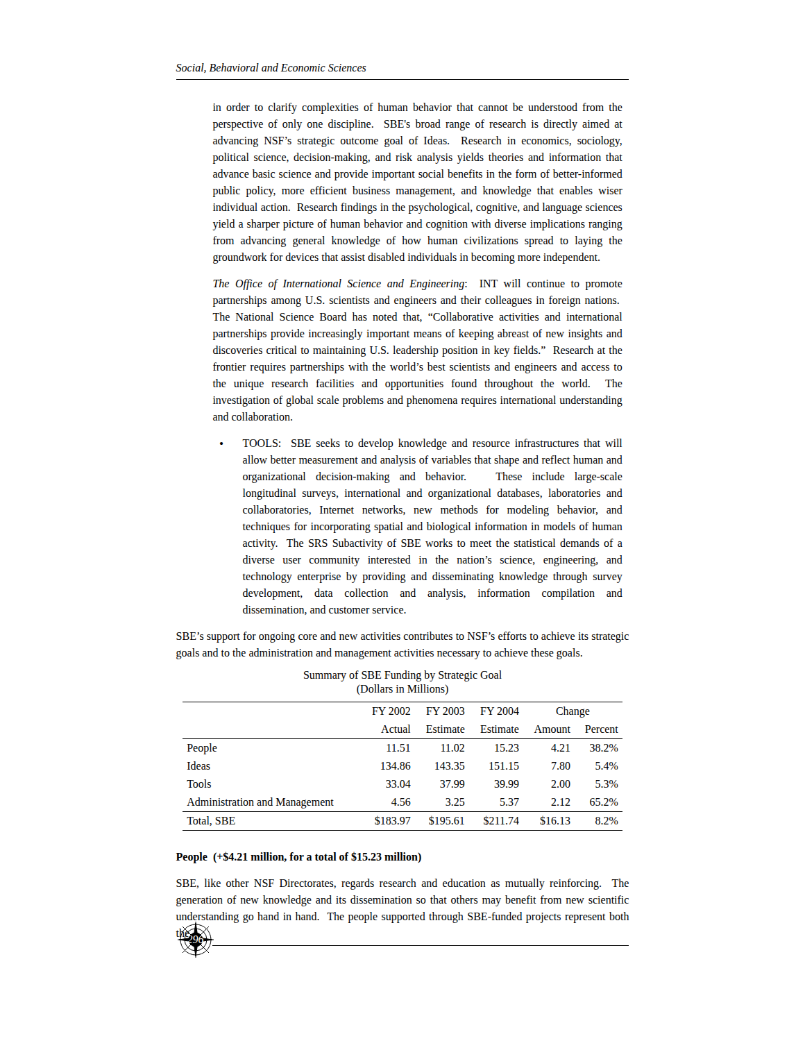Social, Behavioral and Economic Sciences
in order to clarify complexities of human behavior that cannot be understood from the perspective of only one discipline. SBE's broad range of research is directly aimed at advancing NSF’s strategic outcome goal of Ideas. Research in economics, sociology, political science, decision-making, and risk analysis yields theories and information that advance basic science and provide important social benefits in the form of better-informed public policy, more efficient business management, and knowledge that enables wiser individual action. Research findings in the psychological, cognitive, and language sciences yield a sharper picture of human behavior and cognition with diverse implications ranging from advancing general knowledge of how human civilizations spread to laying the groundwork for devices that assist disabled individuals in becoming more independent.
The Office of International Science and Engineering: INT will continue to promote partnerships among U.S. scientists and engineers and their colleagues in foreign nations. The National Science Board has noted that, “Collaborative activities and international partnerships provide increasingly important means of keeping abreast of new insights and discoveries critical to maintaining U.S. leadership position in key fields.” Research at the frontier requires partnerships with the world’s best scientists and engineers and access to the unique research facilities and opportunities found throughout the world. The investigation of global scale problems and phenomena requires international understanding and collaboration.
TOOLS: SBE seeks to develop knowledge and resource infrastructures that will allow better measurement and analysis of variables that shape and reflect human and organizational decision-making and behavior. These include large-scale longitudinal surveys, international and organizational databases, laboratories and collaboratories, Internet networks, new methods for modeling behavior, and techniques for incorporating spatial and biological information in models of human activity. The SRS Subactivity of SBE works to meet the statistical demands of a diverse user community interested in the nation’s science, engineering, and technology enterprise by providing and disseminating knowledge through survey development, data collection and analysis, information compilation and dissemination, and customer service.
SBE’s support for ongoing core and new activities contributes to NSF’s efforts to achieve its strategic goals and to the administration and management activities necessary to achieve these goals.
Summary of SBE Funding by Strategic Goal
(Dollars in Millions)
| | FY 2002 | FY 2003 | FY 2004 | Change |
| | Actual | Estimate | Estimate | Amount | Percent |
| People | 11.51 | 11.02 | 15.23 | 4.21 | 38.2% |
| Ideas | 134.86 | 143.35 | 151.15 | 7.80 | 5.4% |
| Tools | 33.04 | 37.99 | 39.99 | 2.00 | 5.3% |
| Administration and Management | 4.56 | 3.25 | 5.37 | 2.12 | 65.2% |
| Total, SBE | $183.97 | $195.61 | $211.74 | $16.13 | 8.2% |
People (+$4.21 million, for a total of $15.23 million)
SBE, like other NSF Directorates, regards research and education as mutually reinforcing. The generation of new knowledge and its dissemination so that others may benefit from new scientific understanding go hand in hand. The people supported through SBE-funded projects represent both the
296